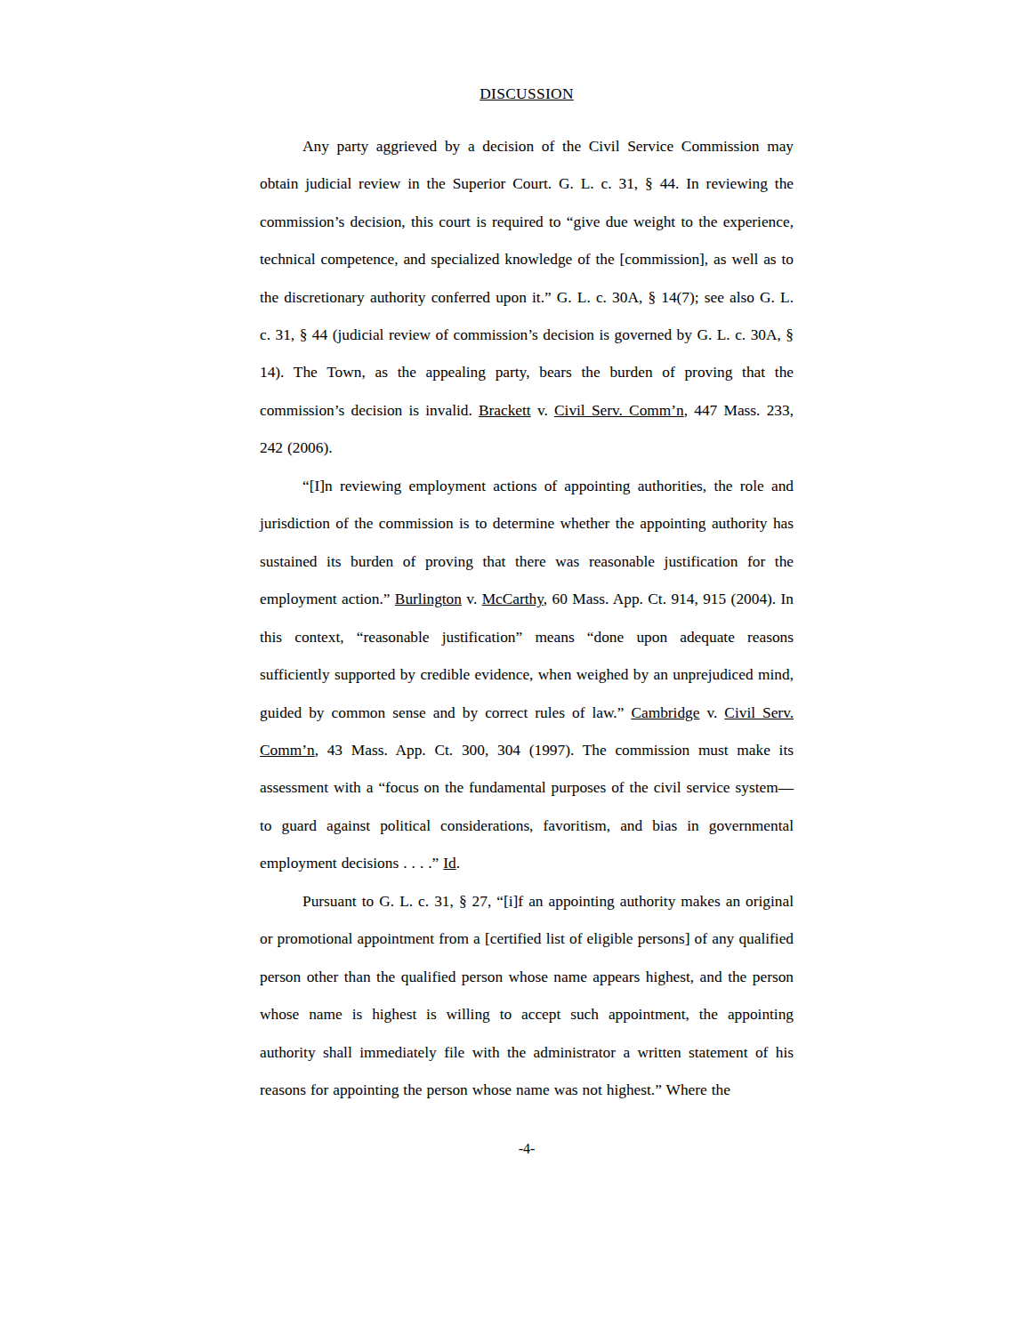DISCUSSION
Any party aggrieved by a decision of the Civil Service Commission may obtain judicial review in the Superior Court. G. L. c. 31, § 44. In reviewing the commission’s decision, this court is required to “give due weight to the experience, technical competence, and specialized knowledge of the [commission], as well as to the discretionary authority conferred upon it.” G. L. c. 30A, § 14(7); see also G. L. c. 31, § 44 (judicial review of commission’s decision is governed by G. L. c. 30A, § 14). The Town, as the appealing party, bears the burden of proving that the commission’s decision is invalid. Brackett v. Civil Serv. Comm’n, 447 Mass. 233, 242 (2006).
“[I]n reviewing employment actions of appointing authorities, the role and jurisdiction of the commission is to determine whether the appointing authority has sustained its burden of proving that there was reasonable justification for the employment action.” Burlington v. McCarthy, 60 Mass. App. Ct. 914, 915 (2004). In this context, “reasonable justification” means “done upon adequate reasons sufficiently supported by credible evidence, when weighed by an unprejudiced mind, guided by common sense and by correct rules of law.” Cambridge v. Civil Serv. Comm’n, 43 Mass. App. Ct. 300, 304 (1997). The commission must make its assessment with a “focus on the fundamental purposes of the civil service system—to guard against political considerations, favoritism, and bias in governmental employment decisions . . . .” Id.
Pursuant to G. L. c. 31, § 27, “[i]f an appointing authority makes an original or promotional appointment from a [certified list of eligible persons] of any qualified person other than the qualified person whose name appears highest, and the person whose name is highest is willing to accept such appointment, the appointing authority shall immediately file with the administrator a written statement of his reasons for appointing the person whose name was not highest.” Where the
-4-